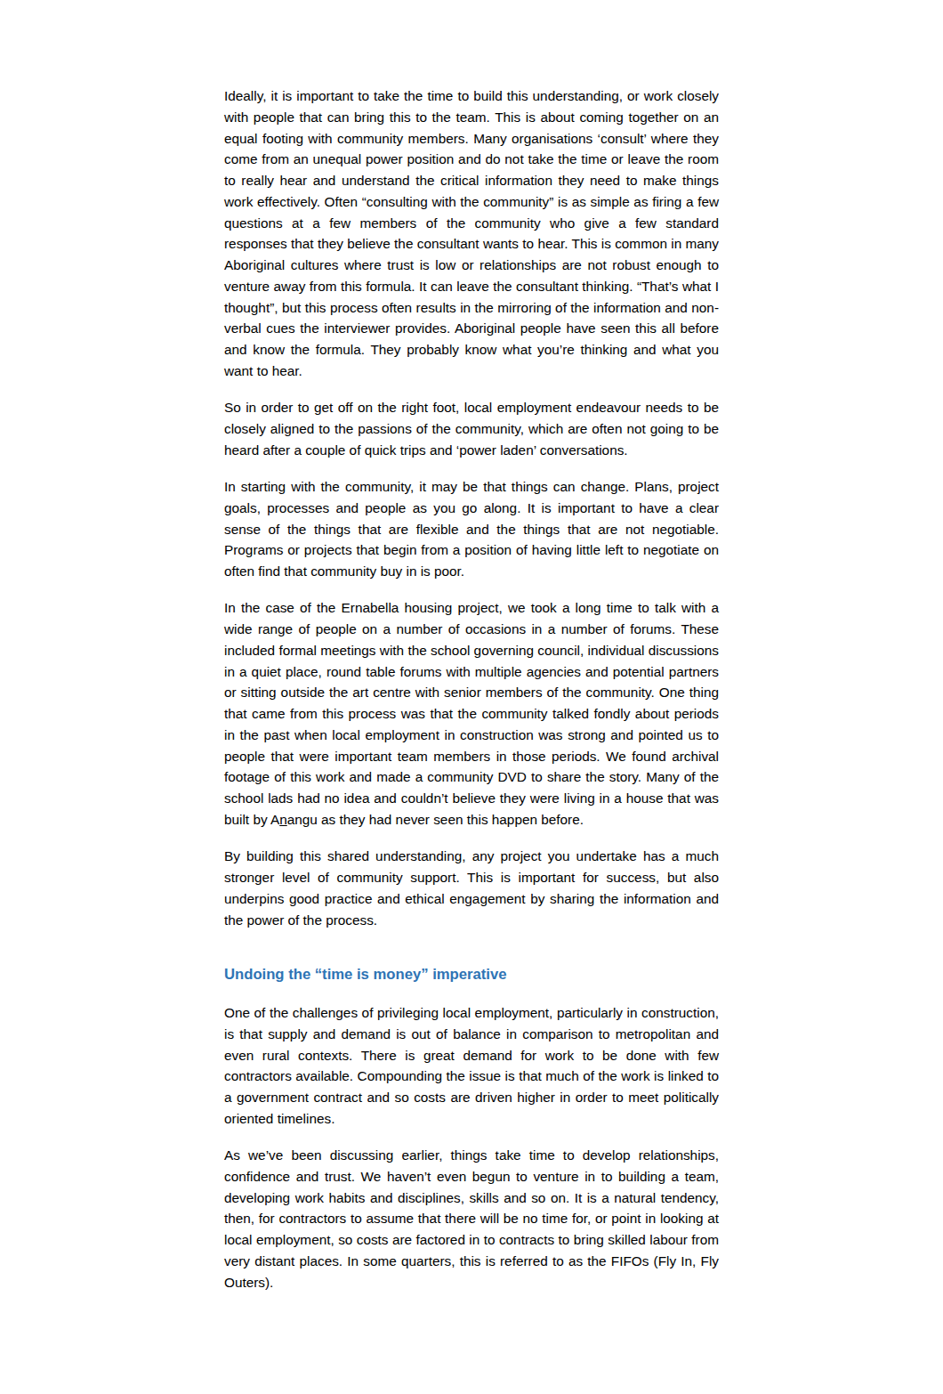Ideally, it is important to take the time to build this understanding, or work closely with people that can bring this to the team. This is about coming together on an equal footing with community members. Many organisations ‘consult’ where they come from an unequal power position and do not take the time or leave the room to really hear and understand the critical information they need to make things work effectively. Often “consulting with the community” is as simple as firing a few questions at a few members of the community who give a few standard responses that they believe the consultant wants to hear. This is common in many Aboriginal cultures where trust is low or relationships are not robust enough to venture away from this formula. It can leave the consultant thinking. “That’s what I thought”, but this process often results in the mirroring of the information and non-verbal cues the interviewer provides. Aboriginal people have seen this all before and know the formula. They probably know what you’re thinking and what you want to hear.
So in order to get off on the right foot, local employment endeavour needs to be closely aligned to the passions of the community, which are often not going to be heard after a couple of quick trips and ‘power laden’ conversations.
In starting with the community, it may be that things can change. Plans, project goals, processes and people as you go along. It is important to have a clear sense of the things that are flexible and the things that are not negotiable. Programs or projects that begin from a position of having little left to negotiate on often find that community buy in is poor.
In the case of the Ernabella housing project, we took a long time to talk with a wide range of people on a number of occasions in a number of forums. These included formal meetings with the school governing council, individual discussions in a quiet place, round table forums with multiple agencies and potential partners or sitting outside the art centre with senior members of the community. One thing that came from this process was that the community talked fondly about periods in the past when local employment in construction was strong and pointed us to people that were important team members in those periods. We found archival footage of this work and made a community DVD to share the story. Many of the school lads had no idea and couldn’t believe they were living in a house that was built by Anangu as they had never seen this happen before.
By building this shared understanding, any project you undertake has a much stronger level of community support. This is important for success, but also underpins good practice and ethical engagement by sharing the information and the power of the process.
Undoing the “time is money” imperative
One of the challenges of privileging local employment, particularly in construction, is that supply and demand is out of balance in comparison to metropolitan and even rural contexts. There is great demand for work to be done with few contractors available. Compounding the issue is that much of the work is linked to a government contract and so costs are driven higher in order to meet politically oriented timelines.
As we’ve been discussing earlier, things take time to develop relationships, confidence and trust. We haven’t even begun to venture in to building a team, developing work habits and disciplines, skills and so on. It is a natural tendency, then, for contractors to assume that there will be no time for, or point in looking at local employment, so costs are factored in to contracts to bring skilled labour from very distant places. In some quarters, this is referred to as the FIFOs (Fly In, Fly Outers).